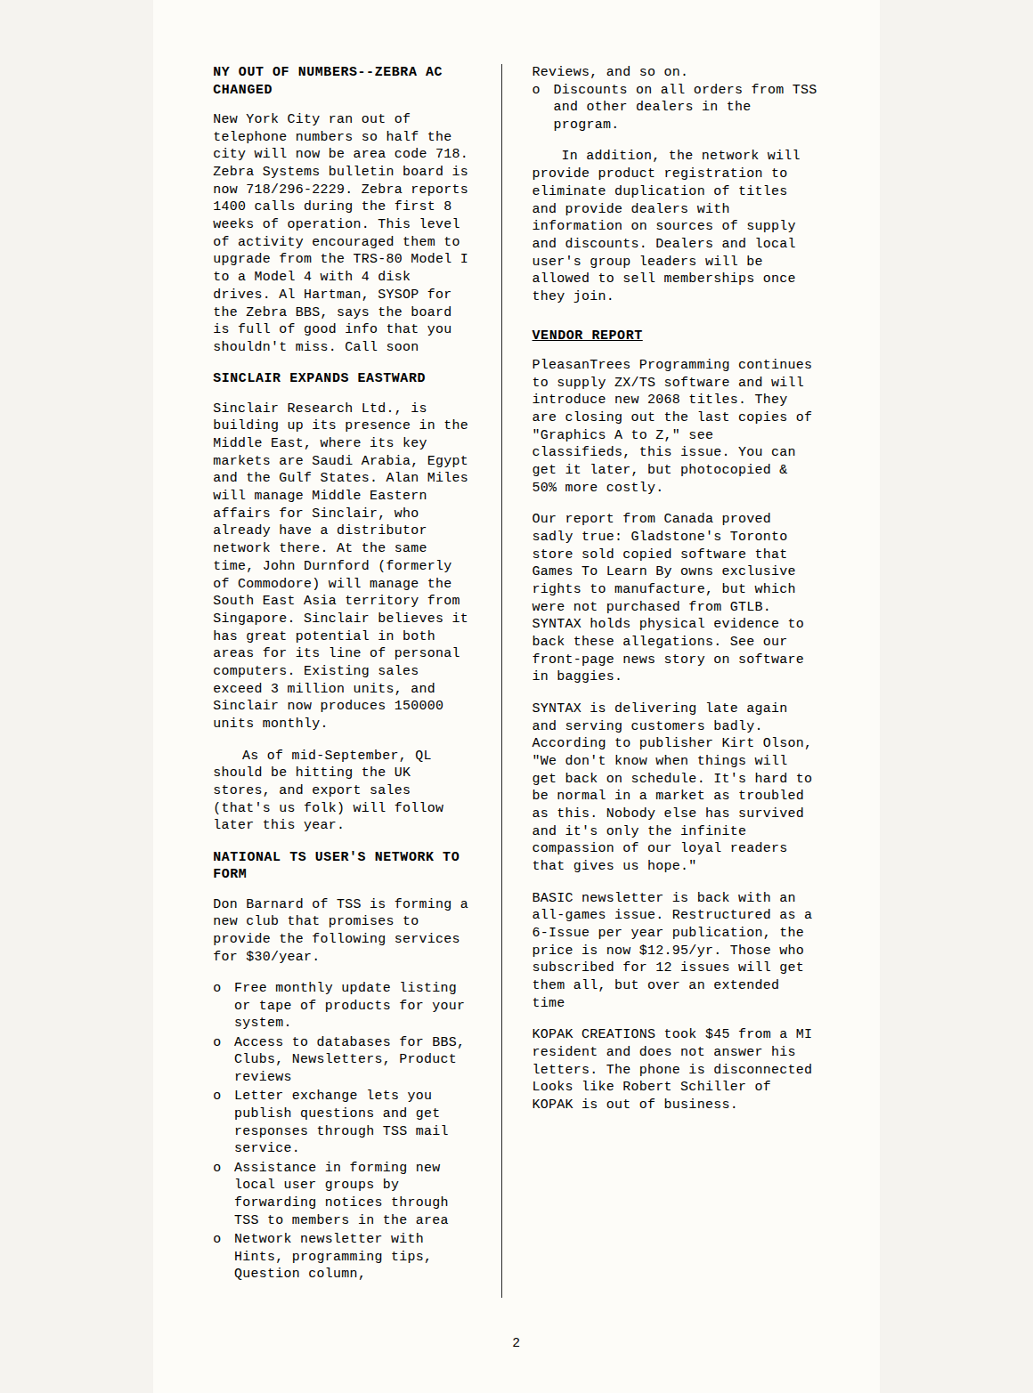NY OUT OF NUMBERS--ZEBRA AC CHANGED
New York City ran out of telephone numbers so half the city will now be area code 718. Zebra Systems bulletin board is now 718/296-2229. Zebra reports 1400 calls during the first 8 weeks of operation. This level of activity encouraged them to upgrade from the TRS-80 Model I to a Model 4 with 4 disk drives. Al Hartman, SYSOP for the Zebra BBS, says the board is full of good info that you shouldn't miss. Call soon
SINCLAIR EXPANDS EASTWARD
Sinclair Research Ltd., is building up its presence in the Middle East, where its key markets are Saudi Arabia, Egypt and the Gulf States. Alan Miles will manage Middle Eastern affairs for Sinclair, who already have a distributor network there. At the same time, John Durnford (formerly of Commodore) will manage the South East Asia territory from Singapore. Sinclair believes it has great potential in both areas for its line of personal computers. Existing sales exceed 3 million units, and Sinclair now produces 150000 units monthly.
As of mid-September, QL should be hitting the UK stores, and export sales (that's us folk) will follow later this year.
NATIONAL TS USER'S NETWORK TO FORM
Don Barnard of TSS is forming a new club that promises to provide the following services for $30/year.
Free monthly update listing or tape of products for your system.
Access to databases for BBS, Clubs, Newsletters, Product reviews
Letter exchange lets you publish questions and get responses through TSS mail service.
Assistance in forming new local user groups by forwarding notices through TSS to members in the area
Network newsletter with Hints, programming tips, Question column,
Reviews, and so on.
Discounts on all orders from TSS and other dealers in the program.
In addition, the network will provide product registration to eliminate duplication of titles and provide dealers with information on sources of supply and discounts. Dealers and local user's group leaders will be allowed to sell memberships once they join.
VENDOR REPORT
PleasanTrees Programming continues to supply ZX/TS software and will introduce new 2068 titles. They are closing out the last copies of "Graphics A to Z," see classifieds, this issue. You can get it later, but photocopied & 50% more costly.
Our report from Canada proved sadly true: Gladstone's Toronto store sold copied software that Games To Learn By owns exclusive rights to manufacture, but which were not purchased from GTLB. SYNTAX holds physical evidence to back these allegations. See our front-page news story on software in baggies.
SYNTAX is delivering late again and serving customers badly. According to publisher Kirt Olson, "We don't know when things will get back on schedule. It's hard to be normal in a market as troubled as this. Nobody else has survived and it's only the infinite compassion of our loyal readers that gives us hope."
BASIC newsletter is back with an all-games issue. Restructured as a 6-Issue per year publication, the price is now $12.95/yr. Those who subscribed for 12 issues will get them all, but over an extended time
KOPAK CREATIONS took $45 from a MI resident and does not answer his letters. The phone is disconnected Looks like Robert Schiller of KOPAK is out of business.
2